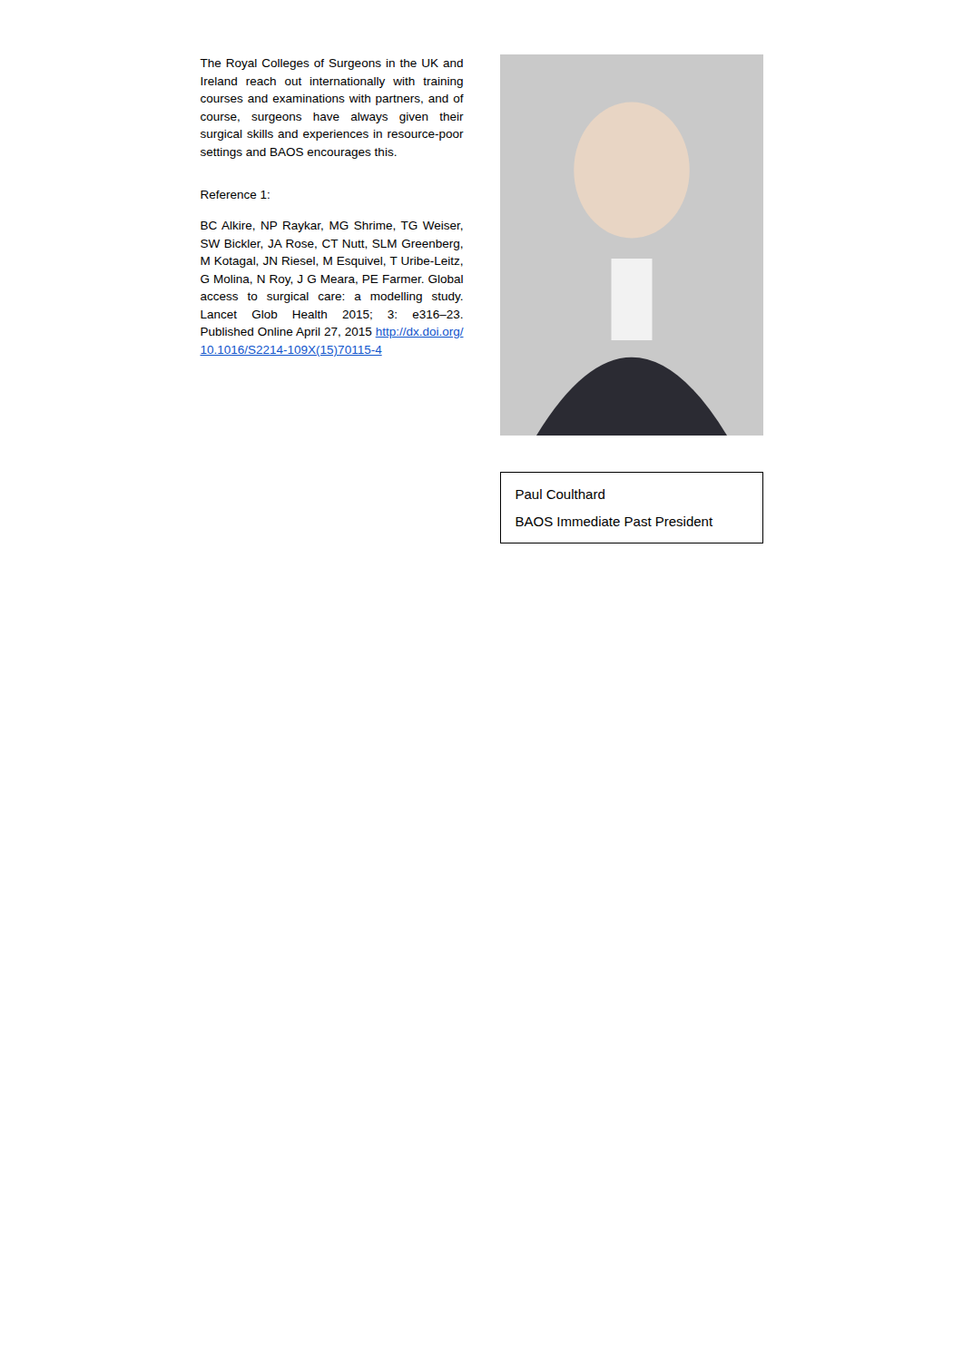The Royal Colleges of Surgeons in the UK and Ireland reach out internationally with training courses and examinations with partners, and of course, surgeons have always given their surgical skills and experiences in resource-poor settings and BAOS encourages this.
Reference 1:
BC Alkire, NP Raykar, MG Shrime, TG Weiser, SW Bickler, JA Rose, CT Nutt, SLM Greenberg, M Kotagal, JN Riesel, M Esquivel, T Uribe-Leitz, G Molina, N Roy, J G Meara, PE Farmer. Global access to surgical care: a modelling study. Lancet Glob Health 2015; 3: e316–23. Published Online April 27, 2015 http://dx.doi.org/10.1016/S2214-109X(15)70115-4
Paul Coulthard
BAOS Immediate Past President